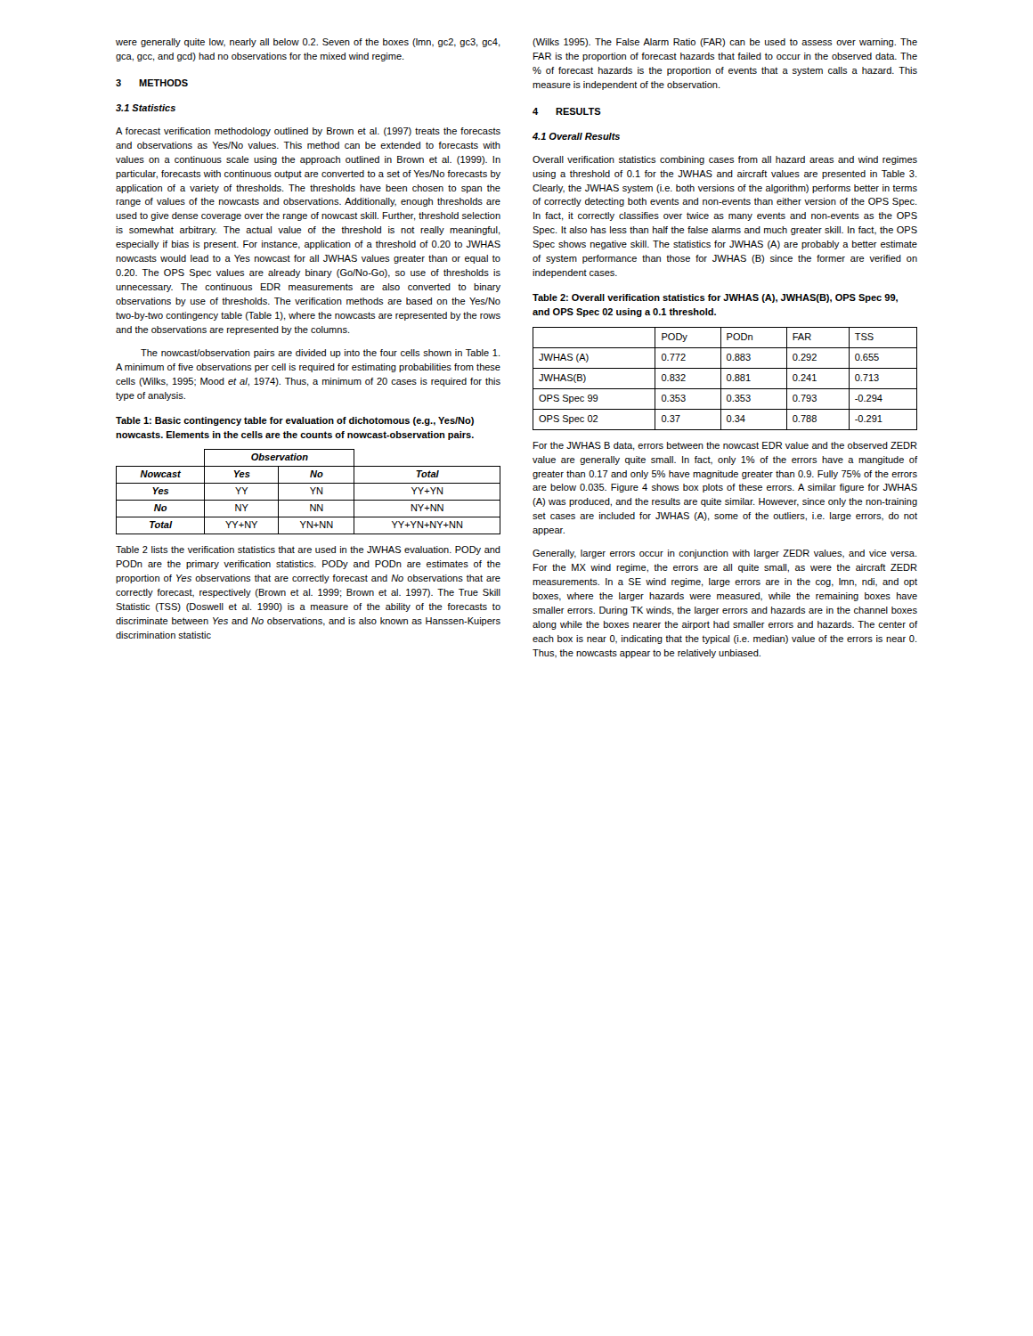were generally quite low, nearly all below 0.2. Seven of the boxes (lmn, gc2, gc3, gc4, gca, gcc, and gcd) had no observations for the mixed wind regime.
3 METHODS
3.1 Statistics
A forecast verification methodology outlined by Brown et al. (1997) treats the forecasts and observations as Yes/No values. This method can be extended to forecasts with values on a continuous scale using the approach outlined in Brown et al. (1999). In particular, forecasts with continuous output are converted to a set of Yes/No forecasts by application of a variety of thresholds. The thresholds have been chosen to span the range of values of the nowcasts and observations. Additionally, enough thresholds are used to give dense coverage over the range of nowcast skill. Further, threshold selection is somewhat arbitrary. The actual value of the threshold is not really meaningful, especially if bias is present. For instance, application of a threshold of 0.20 to JWHAS nowcasts would lead to a Yes nowcast for all JWHAS values greater than or equal to 0.20. The OPS Spec values are already binary (Go/No-Go), so use of thresholds is unnecessary. The continuous EDR measurements are also converted to binary observations by use of thresholds. The verification methods are based on the Yes/No two-by-two contingency table (Table 1), where the nowcasts are represented by the rows and the observations are represented by the columns.
The nowcast/observation pairs are divided up into the four cells shown in Table 1. A minimum of five observations per cell is required for estimating probabilities from these cells (Wilks, 1995; Mood et al, 1974). Thus, a minimum of 20 cases is required for this type of analysis.
Table 1: Basic contingency table for evaluation of dichotomous (e.g., Yes/No) nowcasts. Elements in the cells are the counts of nowcast-observation pairs.
| | Observation | |
| Nowcast | Yes | No | Total |
| Yes | YY | YN | YY+YN |
| No | NY | NN | NY+NN |
| Total | YY+NY | YN+NN | YY+YN+NY+NN |
Table 2 lists the verification statistics that are used in the JWHAS evaluation. PODy and PODn are the primary verification statistics. PODy and PODn are estimates of the proportion of Yes observations that are correctly forecast and No observations that are correctly forecast, respectively (Brown et al. 1999; Brown et al. 1997). The True Skill Statistic (TSS) (Doswell et al. 1990) is a measure of the ability of the forecasts to discriminate between Yes and No observations, and is also known as Hanssen-Kuipers discrimination statistic
(Wilks 1995). The False Alarm Ratio (FAR) can be used to assess over warning. The FAR is the proportion of forecast hazards that failed to occur in the observed data. The % of forecast hazards is the proportion of events that a system calls a hazard. This measure is independent of the observation.
4 RESULTS
4.1 Overall Results
Overall verification statistics combining cases from all hazard areas and wind regimes using a threshold of 0.1 for the JWHAS and aircraft values are presented in Table 3. Clearly, the JWHAS system (i.e. both versions of the algorithm) performs better in terms of correctly detecting both events and non-events than either version of the OPS Spec. In fact, it correctly classifies over twice as many events and non-events as the OPS Spec. It also has less than half the false alarms and much greater skill. In fact, the OPS Spec shows negative skill. The statistics for JWHAS (A) are probably a better estimate of system performance than those for JWHAS (B) since the former are verified on independent cases.
Table 2: Overall verification statistics for JWHAS (A), JWHAS(B), OPS Spec 99, and OPS Spec 02 using a 0.1 threshold.
| | PODy | PODn | FAR | TSS |
| JWHAS (A) | 0.772 | 0.883 | 0.292 | 0.655 |
| JWHAS(B) | 0.832 | 0.881 | 0.241 | 0.713 |
| OPS Spec 99 | 0.353 | 0.353 | 0.793 | -0.294 |
| OPS Spec 02 | 0.37 | 0.34 | 0.788 | -0.291 |
For the JWHAS B data, errors between the nowcast EDR value and the observed ZEDR value are generally quite small. In fact, only 1% of the errors have a mangitude of greater than 0.17 and only 5% have magnitude greater than 0.9. Fully 75% of the errors are below 0.035. Figure 4 shows box plots of these errors. A similar figure for JWHAS (A) was produced, and the results are quite similar. However, since only the non-training set cases are included for JWHAS (A), some of the outliers, i.e. large errors, do not appear.
Generally, larger errors occur in conjunction with larger ZEDR values, and vice versa. For the MX wind regime, the errors are all quite small, as were the aircraft ZEDR measurements. In a SE wind regime, large errors are in the cog, lmn, ndi, and opt boxes, where the larger hazards were measured, while the remaining boxes have smaller errors. During TK winds, the larger errors and hazards are in the channel boxes along while the boxes nearer the airport had smaller errors and hazards. The center of each box is near 0, indicating that the typical (i.e. median) value of the errors is near 0. Thus, the nowcasts appear to be relatively unbiased.